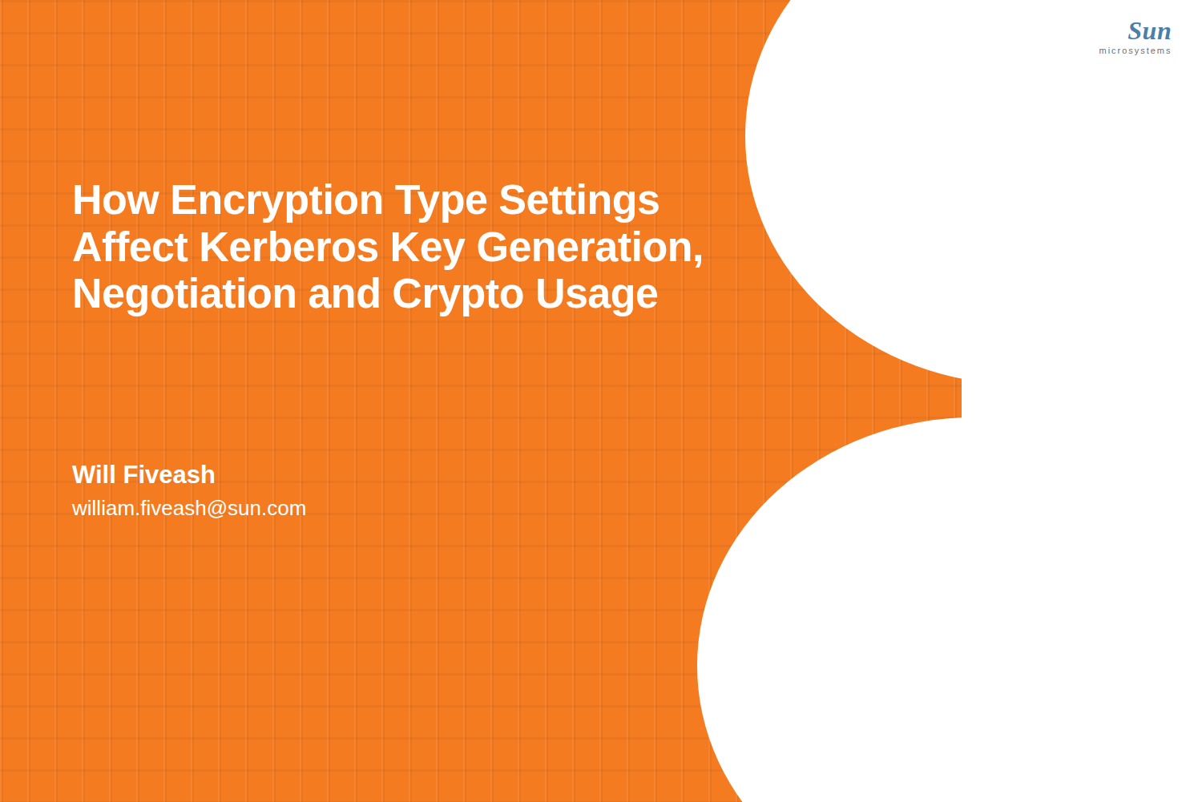Sun
microsystems
How Encryption Type Settings Affect Kerberos Key Generation, Negotiation and Crypto Usage
Will Fiveash
william.fiveash@sun.com